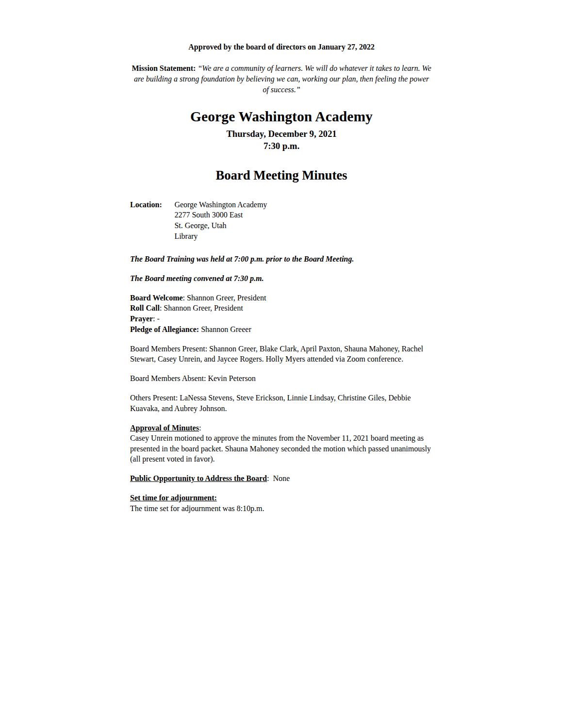Approved by the board of directors on January 27, 2022
Mission Statement: “We are a community of learners. We will do whatever it takes to learn. We are building a strong foundation by believing we can, working our plan, then feeling the power of success.”
George Washington Academy
Thursday, December 9, 2021
7:30 p.m.
Board Meeting Minutes
| Location: | George Washington Academy |
| | 2277 South 3000 East |
| | St. George, Utah |
| | Library |
The Board Training was held at 7:00 p.m. prior to the Board Meeting.
The Board meeting convened at 7:30 p.m.
Board Welcome: Shannon Greer, President
Roll Call: Shannon Greer, President
Prayer: -
Pledge of Allegiance: Shannon Greeer
Board Members Present: Shannon Greer, Blake Clark, April Paxton, Shauna Mahoney, Rachel Stewart, Casey Unrein, and Jaycee Rogers. Holly Myers attended via Zoom conference.
Board Members Absent: Kevin Peterson
Others Present: LaNessa Stevens, Steve Erickson, Linnie Lindsay, Christine Giles, Debbie Kuavaka, and Aubrey Johnson.
Approval of Minutes:
Casey Unrein motioned to approve the minutes from the November 11, 2021 board meeting as presented in the board packet. Shauna Mahoney seconded the motion which passed unanimously (all present voted in favor).
Public Opportunity to Address the Board: None
Set time for adjournment:
The time set for adjournment was 8:10p.m.